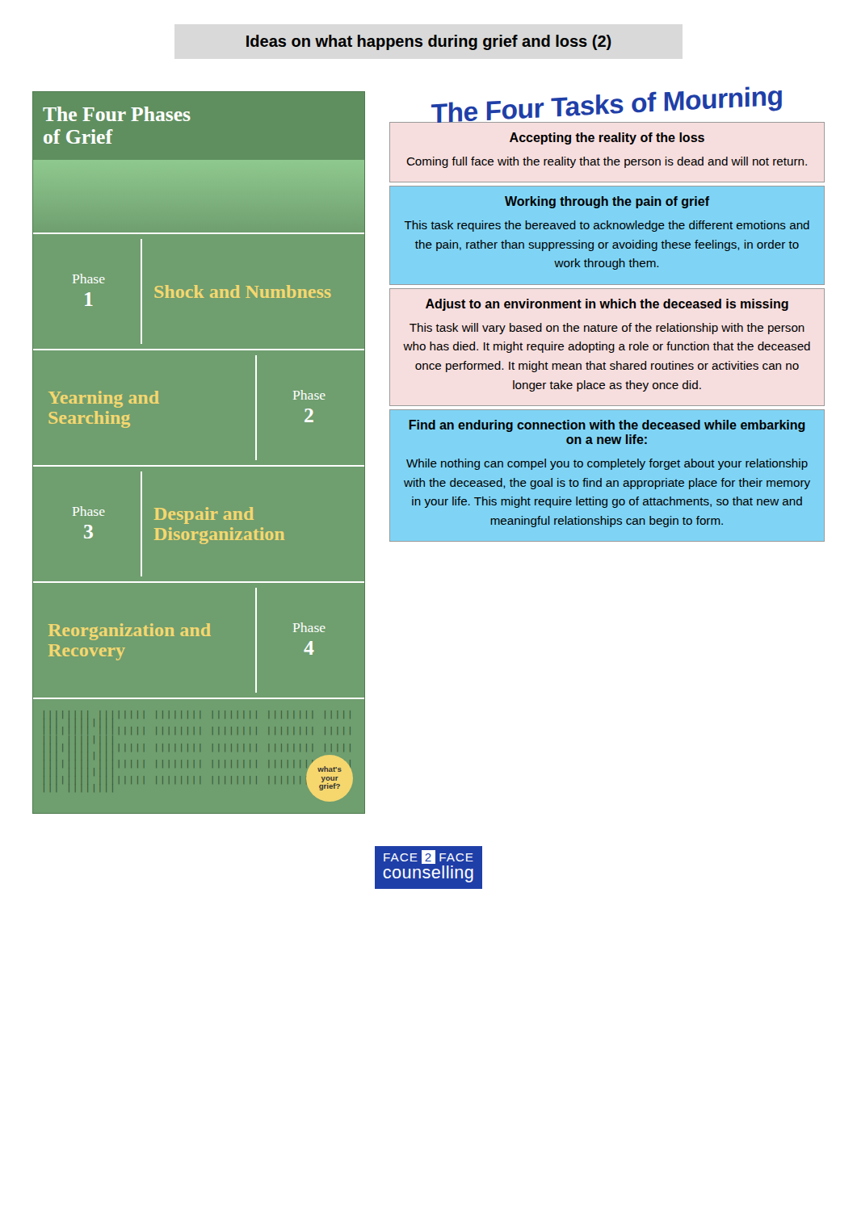Ideas on what happens during grief and loss (2)
The Four Phases
of Grief
Phase1
Shock and Numbness
Phase2
Yearning and Searching
Phase3
Despair and Disorganization
Phase4
Reorganization and Recovery
|||||||| |||||||| |||||||| |||||||| |||||||| |||||||| ||||||||
|||||||| |||||||| |||||||| |||||||| |||||||| |||||||| ||||||||
|||||||| |||||||| |||||||| |||||||| |||||||| |||||||| ||||||||
|||||||| |||||||| |||||||| |||||||| |||||||| |||||||| ||||||||
|||||||| |||||||| |||||||| |||||||| |||||||| |||||||| ||||||||
what's
your
grief?
The Four Tasks of Mourning
Accepting the reality of the loss
Coming full face with the reality that the person is dead and will not return.
Working through the pain of grief
This task requires the bereaved to acknowledge the different emotions and the pain, rather than suppressing or avoiding these feelings, in order to work through them.
Adjust to an environment in which the deceased is missing
This task will vary based on the nature of the relationship with the person who has died. It might require adopting a role or function that the deceased once performed. It might mean that shared routines or activities can no longer take place as they once did.
Find an enduring connection with the deceased while embarking on a new life:
While nothing can compel you to completely forget about your relationship with the deceased, the goal is to find an appropriate place for their memory in your life. This might require letting go of attachments, so that new and meaningful relationships can begin to form.
FACE2 FACE
counselling